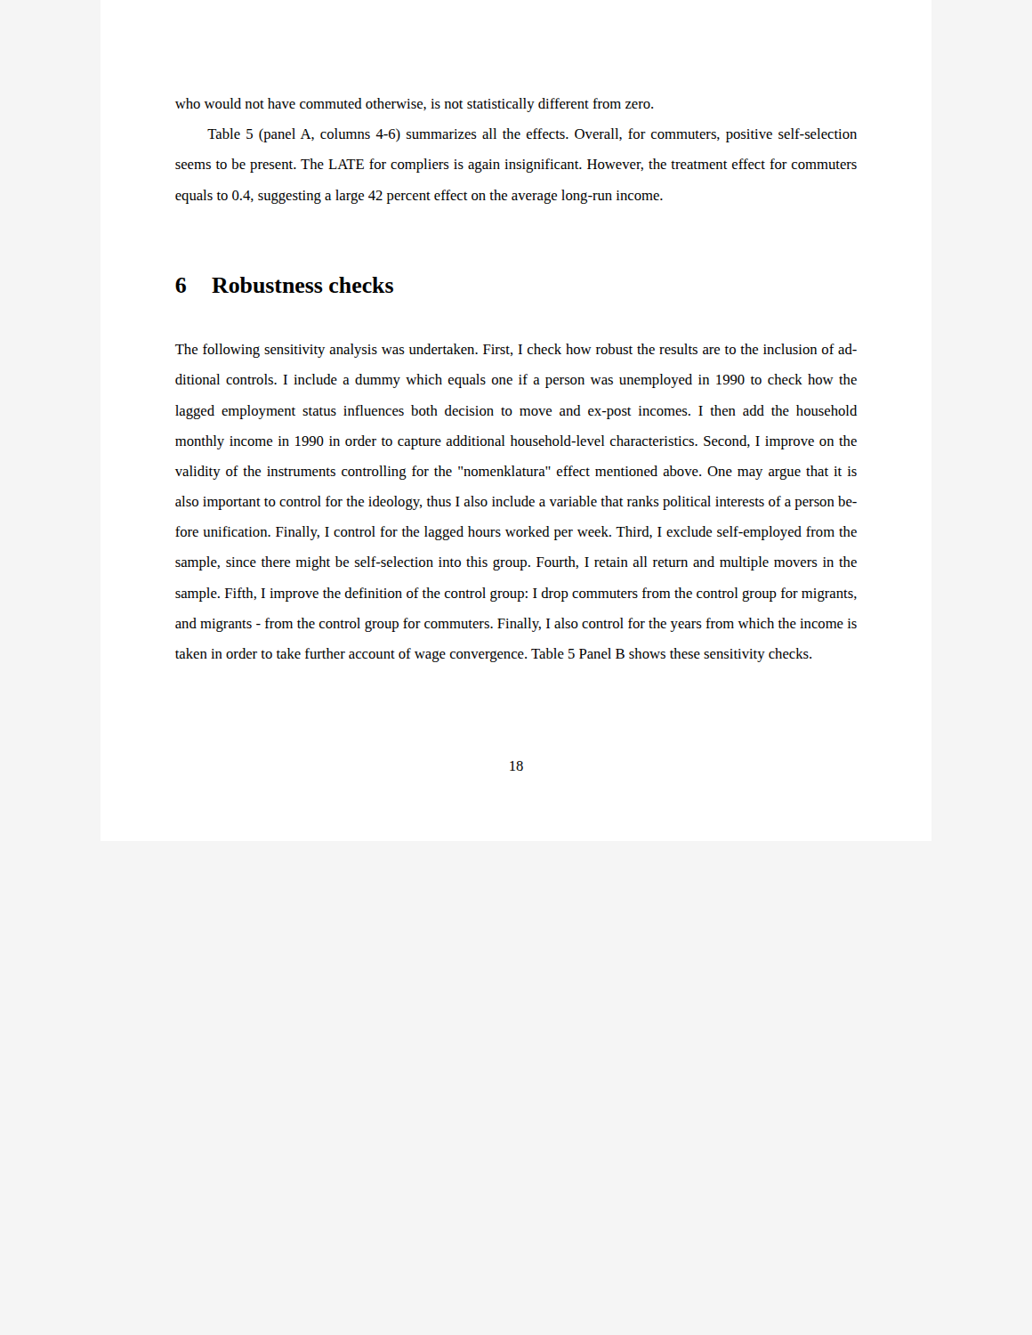who would not have commuted otherwise, is not statistically different from zero.
Table 5 (panel A, columns 4-6) summarizes all the effects. Overall, for commuters, positive self-selection seems to be present. The LATE for compliers is again insignificant. However, the treatment effect for commuters equals to 0.4, suggesting a large 42 percent effect on the average long-run income.
6 Robustness checks
The following sensitivity analysis was undertaken. First, I check how robust the results are to the inclusion of additional controls. I include a dummy which equals one if a person was unemployed in 1990 to check how the lagged employment status influences both decision to move and ex-post incomes. I then add the household monthly income in 1990 in order to capture additional household-level characteristics. Second, I improve on the validity of the instruments controlling for the "nomenklatura" effect mentioned above. One may argue that it is also important to control for the ideology, thus I also include a variable that ranks political interests of a person before unification. Finally, I control for the lagged hours worked per week. Third, I exclude self-employed from the sample, since there might be self-selection into this group. Fourth, I retain all return and multiple movers in the sample. Fifth, I improve the definition of the control group: I drop commuters from the control group for migrants, and migrants - from the control group for commuters. Finally, I also control for the years from which the income is taken in order to take further account of wage convergence. Table 5 Panel B shows these sensitivity checks.
18